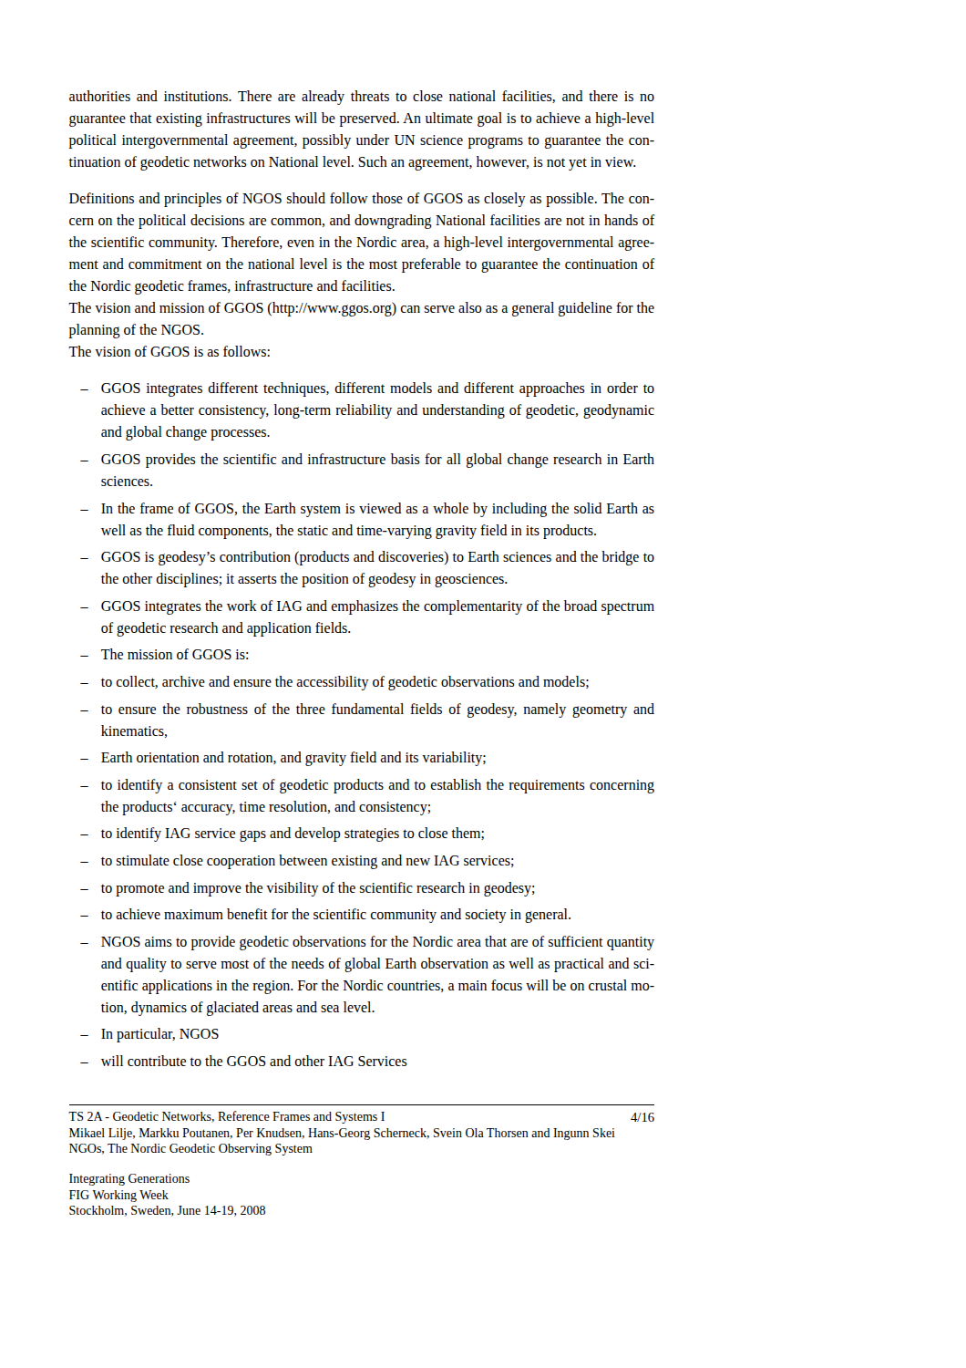authorities and institutions. There are already threats to close national facilities, and there is no guarantee that existing infrastructures will be preserved. An ultimate goal is to achieve a high-level political intergovernmental agreement, possibly under UN science programs to guarantee the continuation of geodetic networks on National level. Such an agreement, however, is not yet in view.
Definitions and principles of NGOS should follow those of GGOS as closely as possible. The concern on the political decisions are common, and downgrading National facilities are not in hands of the scientific community. Therefore, even in the Nordic area, a high-level intergovernmental agreement and commitment on the national level is the most preferable to guarantee the continuation of the Nordic geodetic frames, infrastructure and facilities.
The vision and mission of GGOS (http://www.ggos.org) can serve also as a general guideline for the planning of the NGOS.
The vision of GGOS is as follows:
GGOS integrates different techniques, different models and different approaches in order to achieve a better consistency, long-term reliability and understanding of geodetic, geodynamic and global change processes.
GGOS provides the scientific and infrastructure basis for all global change research in Earth sciences.
In the frame of GGOS, the Earth system is viewed as a whole by including the solid Earth as well as the fluid components, the static and time-varying gravity field in its products.
GGOS is geodesy’s contribution (products and discoveries) to Earth sciences and the bridge to the other disciplines; it asserts the position of geodesy in geosciences.
GGOS integrates the work of IAG and emphasizes the complementarity of the broad spectrum of geodetic research and application fields.
The mission of GGOS is:
to collect, archive and ensure the accessibility of geodetic observations and models;
to ensure the robustness of the three fundamental fields of geodesy, namely geometry and kinematics,
Earth orientation and rotation, and gravity field and its variability;
to identify a consistent set of geodetic products and to establish the requirements concerning the products‘ accuracy, time resolution, and consistency;
to identify IAG service gaps and develop strategies to close them;
to stimulate close cooperation between existing and new IAG services;
to promote and improve the visibility of the scientific research in geodesy;
to achieve maximum benefit for the scientific community and society in general.
NGOS aims to provide geodetic observations for the Nordic area that are of sufficient quantity and quality to serve most of the needs of global Earth observation as well as practical and scientific applications in the region. For the Nordic countries, a main focus will be on crustal motion, dynamics of glaciated areas and sea level.
In particular, NGOS
will contribute to the GGOS and other IAG Services
4/16
TS 2A - Geodetic Networks, Reference Frames and Systems I
Mikael Lilje, Markku Poutanen, Per Knudsen, Hans-Georg Scherneck, Svein Ola Thorsen and Ingunn Skei
NGOs, The Nordic Geodetic Observing System
Integrating Generations
FIG Working Week
Stockholm, Sweden, June 14-19, 2008